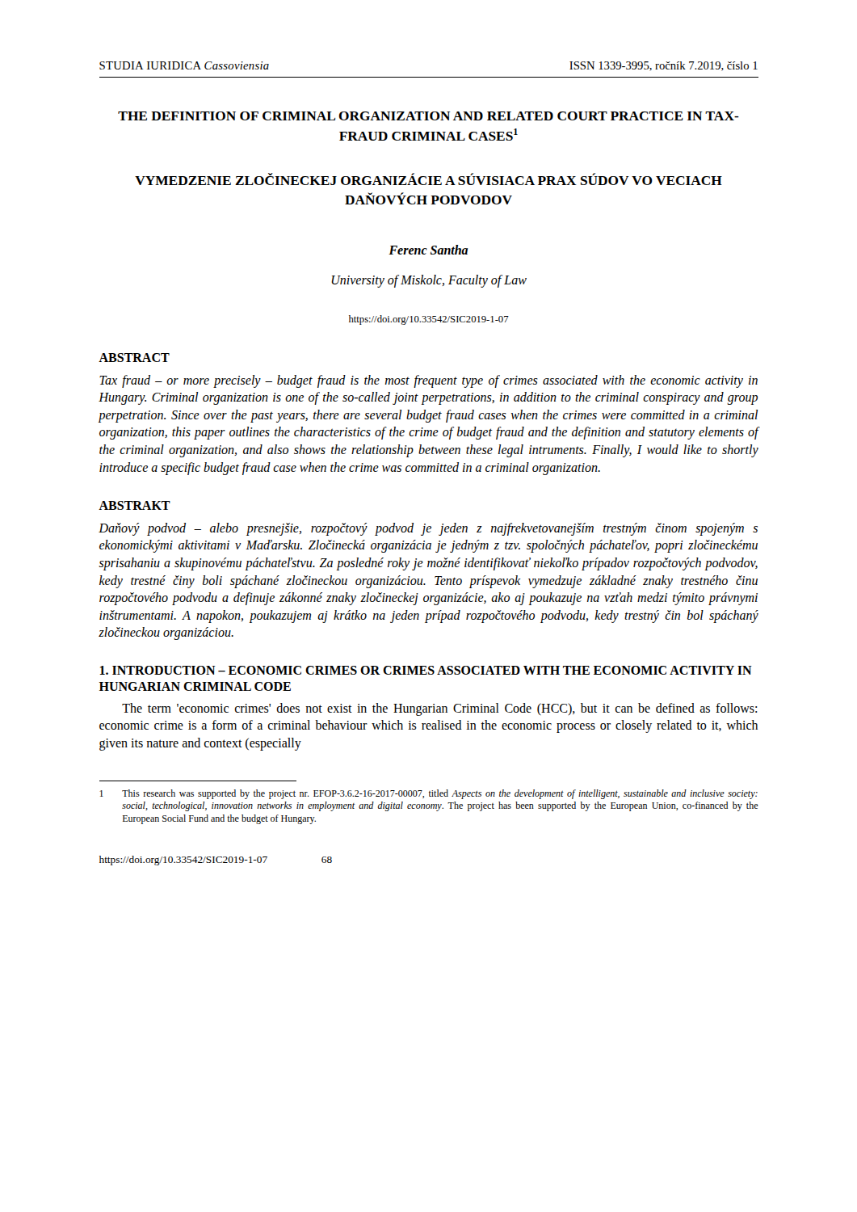STUDIA IURIDICA Cassoviensia ISSN 1339-3995, ročník 7.2019, číslo 1
The Definition of Criminal Organization and Related Court Practice in Tax-Fraud Criminal Cases1
Vymedzenie zločineckej organizácie a súvisiaca prax súdov vo veciach daňových podvodov
Ferenc Santha
University of Miskolc, Faculty of Law
https://doi.org/10.33542/SIC2019-1-07
Abstract
Tax fraud – or more precisely – budget fraud is the most frequent type of crimes associated with the economic activity in Hungary. Criminal organization is one of the so-called joint perpetrations, in addition to the criminal conspiracy and group perpetration. Since over the past years, there are several budget fraud cases when the crimes were committed in a criminal organization, this paper outlines the characteristics of the crime of budget fraud and the definition and statutory elements of the criminal organization, and also shows the relationship between these legal intruments. Finally, I would like to shortly introduce a specific budget fraud case when the crime was committed in a criminal organization.
Abstrakt
Daňový podvod – alebo presnejšie, rozpočtový podvod je jeden z najfrekvetovanejším trestným činom spojeným s ekonomickými aktivitami v Maďarsku. Zločinecká organizácia je jedným z tzv. spoločných páchateľov, popri zločineckému sprisahaniu a skupinovému páchateľstvu. Za posledné roky je možné identifikovať niekoľko prípadov rozpočtových podvodov, kedy trestné činy boli spáchané zločineckou organizáciou. Tento príspevok vymedzuje základné znaky trestného činu rozpočtového podvodu a definuje zákonné znaky zločineckej organizácie, ako aj poukazuje na vzťah medzi týmito právnymi inštrumentami. A napokon, poukazujem aj krátko na jeden prípad rozpočtového podvodu, kedy trestný čin bol spáchaný zločineckou organizáciou.
1. Introduction – Economic Crimes or Crimes Associated with the Economic Activity in Hungarian Criminal Code
The term 'economic crimes' does not exist in the Hungarian Criminal Code (HCC), but it can be defined as follows: economic crime is a form of a criminal behaviour which is realised in the economic process or closely related to it, which given its nature and context (especially
1 This research was supported by the project nr. EFOP-3.6.2-16-2017-00007, titled Aspects on the development of intelligent, sustainable and inclusive society: social, technological, innovation networks in employment and digital economy. The project has been supported by the European Union, co-financed by the European Social Fund and the budget of Hungary.
https://doi.org/10.33542/SIC2019-1-07 68